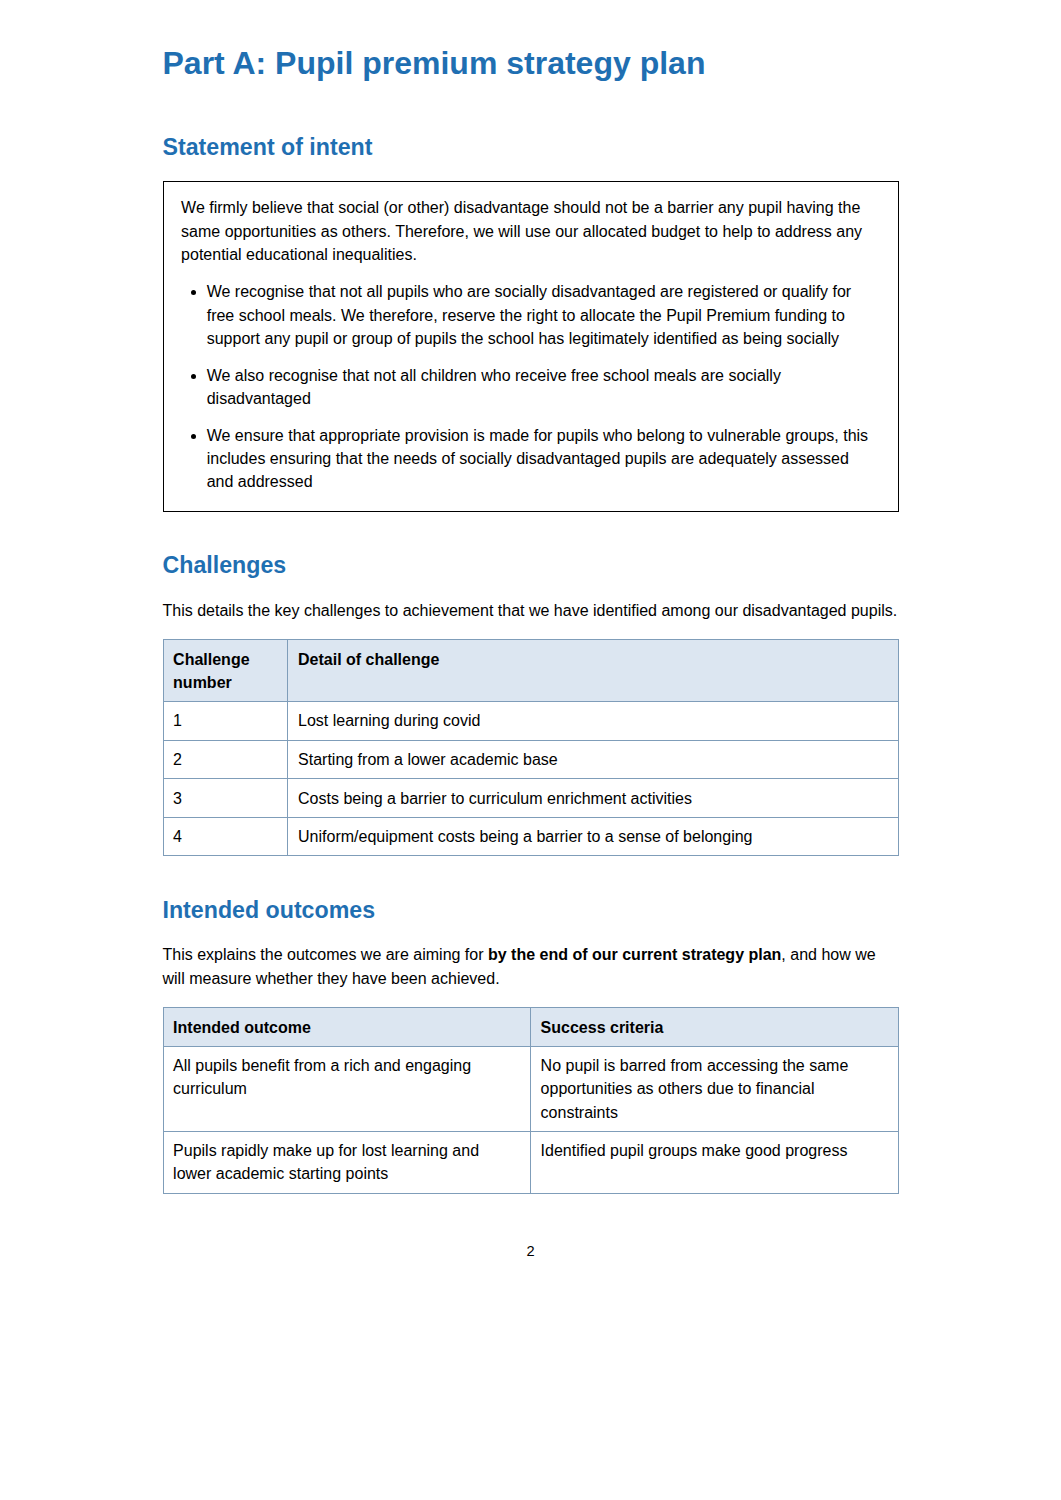Part A: Pupil premium strategy plan
Statement of intent
We firmly believe that social (or other) disadvantage should not be a barrier any pupil having the same opportunities as others. Therefore, we will use our allocated budget to help to address any potential educational inequalities.
We recognise that not all pupils who are socially disadvantaged are registered or qualify for free school meals. We therefore, reserve the right to allocate the Pupil Premium funding to support any pupil or group of pupils the school has legitimately identified as being socially
We also recognise that not all children who receive free school meals are socially disadvantaged
We ensure that appropriate provision is made for pupils who belong to vulnerable groups, this includes ensuring that the needs of socially disadvantaged pupils are adequately assessed and addressed
Challenges
This details the key challenges to achievement that we have identified among our disadvantaged pupils.
| Challenge number | Detail of challenge |
| --- | --- |
| 1 | Lost learning during covid |
| 2 | Starting from a lower academic base |
| 3 | Costs being a barrier to curriculum enrichment activities |
| 4 | Uniform/equipment costs being a barrier to a sense of belonging |
Intended outcomes
This explains the outcomes we are aiming for by the end of our current strategy plan, and how we will measure whether they have been achieved.
| Intended outcome | Success criteria |
| --- | --- |
| All pupils benefit from a rich and engaging curriculum | No pupil is barred from accessing the same opportunities as others due to financial constraints |
| Pupils rapidly make up for lost learning and lower academic starting points | Identified pupil groups make good progress |
2